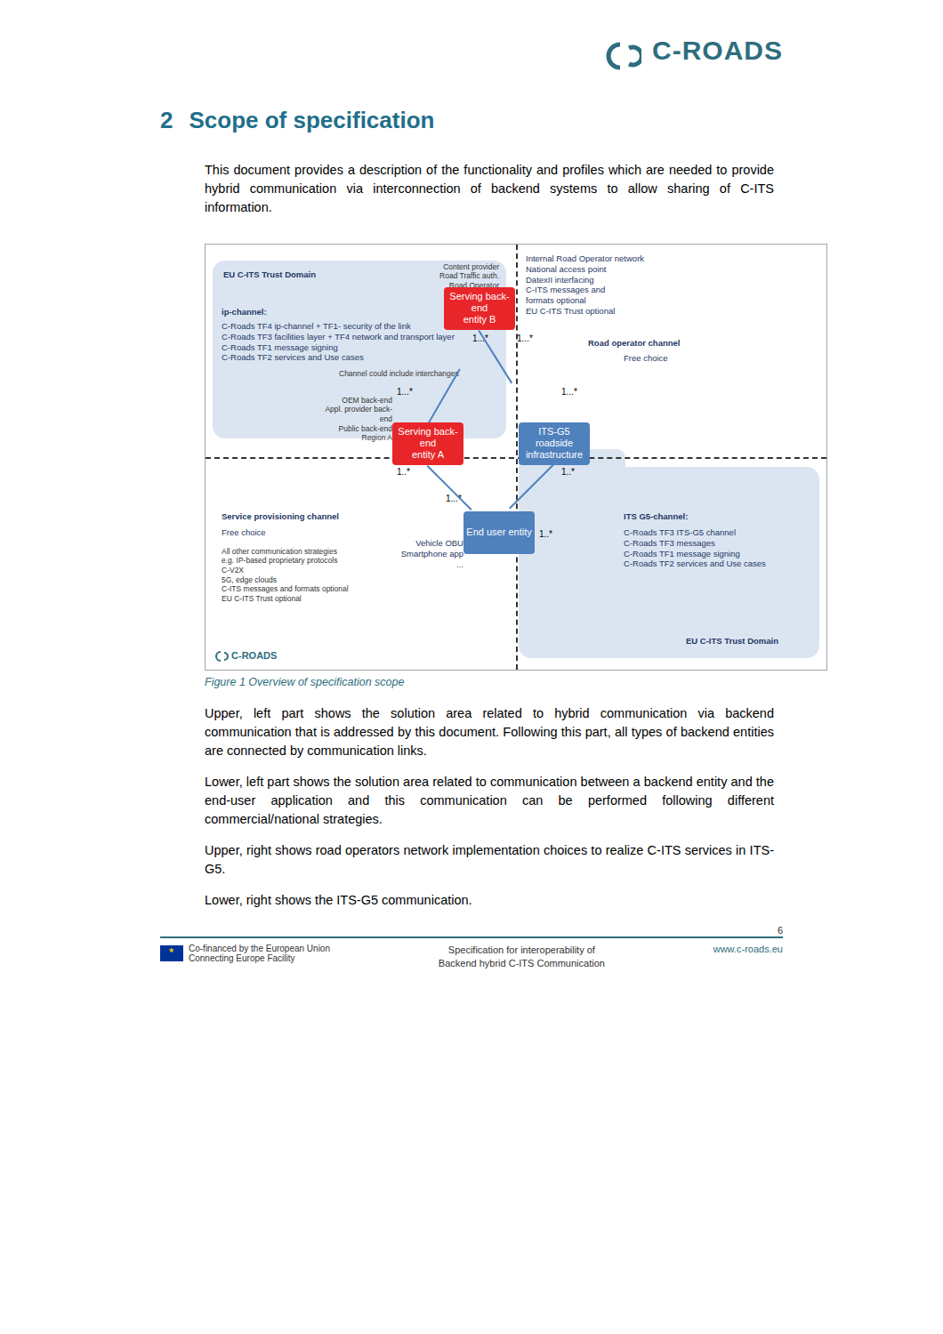C-ROADS
2 Scope of specification
This document provides a description of the functionality and profiles which are needed to provide hybrid communication via interconnection of backend systems to allow sharing of C-ITS information.
Internal Road Operator network
National access point
DatexII interfacing
C-ITS messages and
formats optional
EU C-ITS Trust optional
Road operator channel
Free choice
EU C-ITS Trust Domain
ip-channel:
C-Roads TF4 ip-channel + TF1- security of the link
C-Roads TF3 facilities layer + TF4 network and transport layer
C-Roads TF1 message signing
C-Roads TF2 services and Use cases
Content provider
Road Traffic auth.
Road Operator
Region B
Channel could include interchanges
OEM back-end
Appl. provider back-end
Public back-end
Region A
Serving back-end
entity B
Serving back-end
entity A
ITS-G5 roadside
infrastructure
End user entity
1...*
1...*
1...*
1...*
1..*
1..*
1...*
1..*
Service provisioning channel
Free choice
All other communication strategies
e.g. IP-based proprietary protocols
C-V2X
5G, edge clouds
C-ITS messages and formats optional
EU C-ITS Trust optional
Vehicle OBU
Smartphone app
...
ITS G5-channel:
C-Roads TF3 ITS-G5 channel
C-Roads TF3 messages
C-Roads TF1 message signing
C-Roads TF2 services and Use cases
EU C-ITS Trust Domain
C-ROADS
Figure 1 Overview of specification scope
Upper, left part shows the solution area related to hybrid communication via backend communication that is addressed by this document. Following this part, all types of backend entities are connected by communication links.
Lower, left part shows the solution area related to communication between a backend entity and the end-user application and this communication can be performed following different commercial/national strategies.
Upper, right shows road operators network implementation choices to realize C-ITS services in ITS-G5.
Lower, right shows the ITS-G5 communication.
6
Co-financed by the European Union
Connecting Europe Facility
Specification for interoperability of
Backend hybrid C-ITS Communication
www.c-roads.eu